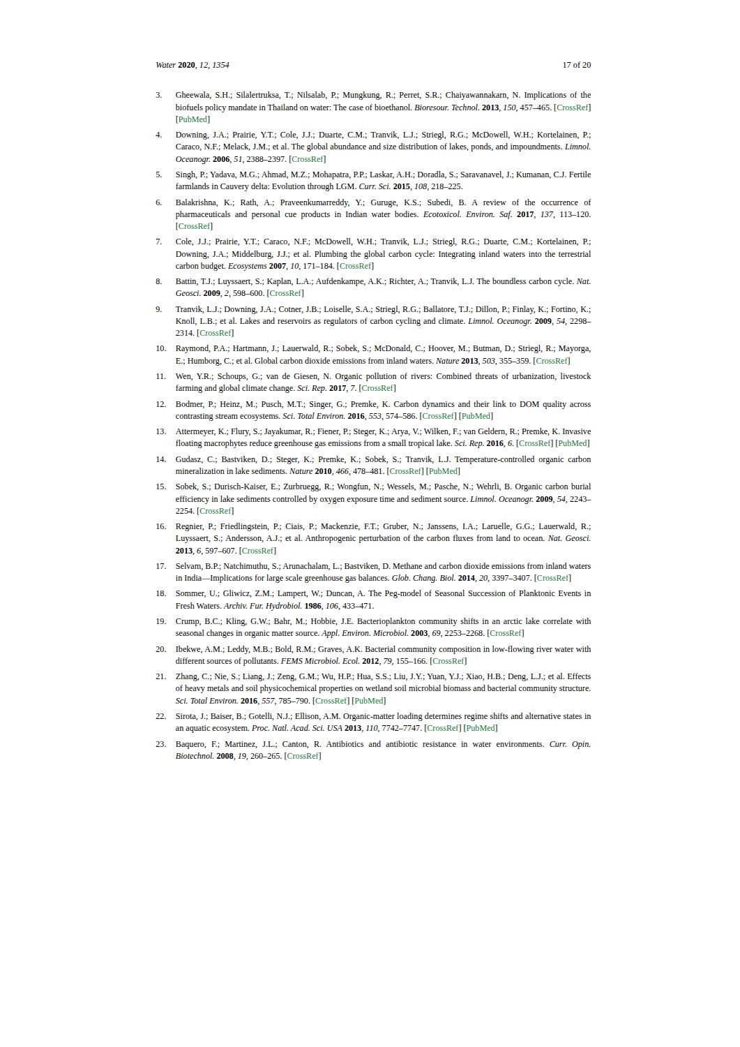Water 2020, 12, 1354
17 of 20
3. Gheewala, S.H.; Silalertruksa, T.; Nilsalab, P.; Mungkung, R.; Perret, S.R.; Chaiyawannakarn, N. Implications of the biofuels policy mandate in Thailand on water: The case of bioethanol. Bioresour. Technol. 2013, 150, 457–465. [CrossRef] [PubMed]
4. Downing, J.A.; Prairie, Y.T.; Cole, J.J.; Duarte, C.M.; Tranvik, L.J.; Striegl, R.G.; McDowell, W.H.; Kortelainen, P.; Caraco, N.F.; Melack, J.M.; et al. The global abundance and size distribution of lakes, ponds, and impoundments. Limnol. Oceanogr. 2006, 51, 2388–2397. [CrossRef]
5. Singh, P.; Yadava, M.G.; Ahmad, M.Z.; Mohapatra, P.P.; Laskar, A.H.; Doradla, S.; Saravanavel, J.; Kumanan, C.J. Fertile farmlands in Cauvery delta: Evolution through LGM. Curr. Sci. 2015, 108, 218–225.
6. Balakrishna, K.; Rath, A.; Praveenkumarreddy, Y.; Guruge, K.S.; Subedi, B. A review of the occurrence of pharmaceuticals and personal cue products in Indian water bodies. Ecotoxicol. Environ. Saf. 2017, 137, 113–120. [CrossRef]
7. Cole, J.J.; Prairie, Y.T.; Caraco, N.F.; McDowell, W.H.; Tranvik, L.J.; Striegl, R.G.; Duarte, C.M.; Kortelainen, P.; Downing, J.A.; Middelburg, J.J.; et al. Plumbing the global carbon cycle: Integrating inland waters into the terrestrial carbon budget. Ecosystems 2007, 10, 171–184. [CrossRef]
8. Battin, T.J.; Luyssaert, S.; Kaplan, L.A.; Aufdenkampe, A.K.; Richter, A.; Tranvik, L.J. The boundless carbon cycle. Nat. Geosci. 2009, 2, 598–600. [CrossRef]
9. Tranvik, L.J.; Downing, J.A.; Cotner, J.B.; Loiselle, S.A.; Striegl, R.G.; Ballatore, T.J.; Dillon, P.; Finlay, K.; Fortino, K.; Knoll, L.B.; et al. Lakes and reservoirs as regulators of carbon cycling and climate. Limnol. Oceanogr. 2009, 54, 2298–2314. [CrossRef]
10. Raymond, P.A.; Hartmann, J.; Lauerwald, R.; Sobek, S.; McDonald, C.; Hoover, M.; Butman, D.; Striegl, R.; Mayorga, E.; Humborg, C.; et al. Global carbon dioxide emissions from inland waters. Nature 2013, 503, 355–359. [CrossRef]
11. Wen, Y.R.; Schoups, G.; van de Giesen, N. Organic pollution of rivers: Combined threats of urbanization, livestock farming and global climate change. Sci. Rep. 2017, 7. [CrossRef]
12. Bodmer, P.; Heinz, M.; Pusch, M.T.; Singer, G.; Premke, K. Carbon dynamics and their link to DOM quality across contrasting stream ecosystems. Sci. Total Environ. 2016, 553, 574–586. [CrossRef] [PubMed]
13. Attermeyer, K.; Flury, S.; Jayakumar, R.; Fiener, P.; Steger, K.; Arya, V.; Wilken, F.; van Geldern, R.; Premke, K. Invasive floating macrophytes reduce greenhouse gas emissions from a small tropical lake. Sci. Rep. 2016, 6. [CrossRef] [PubMed]
14. Gudasz, C.; Bastviken, D.; Steger, K.; Premke, K.; Sobek, S.; Tranvik, L.J. Temperature-controlled organic carbon mineralization in lake sediments. Nature 2010, 466, 478–481. [CrossRef] [PubMed]
15. Sobek, S.; Durisch-Kaiser, E.; Zurbruegg, R.; Wongfun, N.; Wessels, M.; Pasche, N.; Wehrli, B. Organic carbon burial efficiency in lake sediments controlled by oxygen exposure time and sediment source. Limnol. Oceanogr. 2009, 54, 2243–2254. [CrossRef]
16. Regnier, P.; Friedlingstein, P.; Ciais, P.; Mackenzie, F.T.; Gruber, N.; Janssens, I.A.; Laruelle, G.G.; Lauerwald, R.; Luyssaert, S.; Andersson, A.J.; et al. Anthropogenic perturbation of the carbon fluxes from land to ocean. Nat. Geosci. 2013, 6, 597–607. [CrossRef]
17. Selvam, B.P.; Natchimuthu, S.; Arunachalam, L.; Bastviken, D. Methane and carbon dioxide emissions from inland waters in India—Implications for large scale greenhouse gas balances. Glob. Chang. Biol. 2014, 20, 3397–3407. [CrossRef]
18. Sommer, U.; Gliwicz, Z.M.; Lampert, W.; Duncan, A. The Peg-model of Seasonal Succession of Planktonic Events in Fresh Waters. Archiv. Fur. Hydrobiol. 1986, 106, 433–471.
19. Crump, B.C.; Kling, G.W.; Bahr, M.; Hobbie, J.E. Bacterioplankton community shifts in an arctic lake correlate with seasonal changes in organic matter source. Appl. Environ. Microbiol. 2003, 69, 2253–2268. [CrossRef]
20. Ibekwe, A.M.; Leddy, M.B.; Bold, R.M.; Graves, A.K. Bacterial community composition in low-flowing river water with different sources of pollutants. FEMS Microbiol. Ecol. 2012, 79, 155–166. [CrossRef]
21. Zhang, C.; Nie, S.; Liang, J.; Zeng, G.M.; Wu, H.P.; Hua, S.S.; Liu, J.Y.; Yuan, Y.J.; Xiao, H.B.; Deng, L.J.; et al. Effects of heavy metals and soil physicochemical properties on wetland soil microbial biomass and bacterial community structure. Sci. Total Environ. 2016, 557, 785–790. [CrossRef] [PubMed]
22. Sirota, J.; Baiser, B.; Gotelli, N.J.; Ellison, A.M. Organic-matter loading determines regime shifts and alternative states in an aquatic ecosystem. Proc. Natl. Acad. Sci. USA 2013, 110, 7742–7747. [CrossRef] [PubMed]
23. Baquero, F.; Martinez, J.L.; Canton, R. Antibiotics and antibiotic resistance in water environments. Curr. Opin. Biotechnol. 2008, 19, 260–265. [CrossRef]